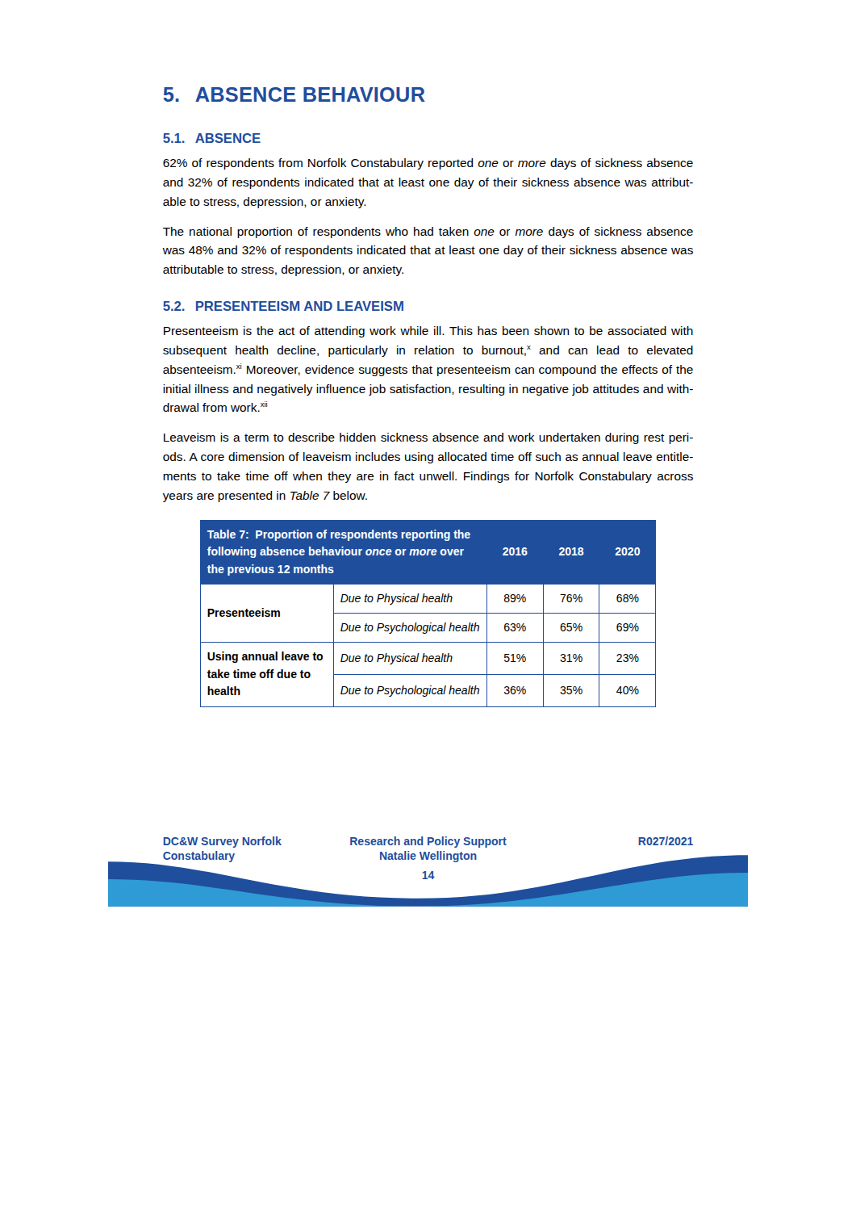5. ABSENCE BEHAVIOUR
5.1. ABSENCE
62% of respondents from Norfolk Constabulary reported one or more days of sickness absence and 32% of respondents indicated that at least one day of their sickness absence was attributable to stress, depression, or anxiety.
The national proportion of respondents who had taken one or more days of sickness absence was 48% and 32% of respondents indicated that at least one day of their sickness absence was attributable to stress, depression, or anxiety.
5.2. PRESENTEEISM AND LEAVEISM
Presenteeism is the act of attending work while ill. This has been shown to be associated with subsequent health decline, particularly in relation to burnout,x and can lead to elevated absenteeism.xi Moreover, evidence suggests that presenteeism can compound the effects of the initial illness and negatively influence job satisfaction, resulting in negative job attitudes and withdrawal from work.xii
Leaveism is a term to describe hidden sickness absence and work undertaken during rest periods. A core dimension of leaveism includes using allocated time off such as annual leave entitlements to take time off when they are in fact unwell. Findings for Norfolk Constabulary across years are presented in Table 7 below.
| Table 7: Proportion of respondents reporting the following absence behaviour once or more over the previous 12 months | 2016 | 2018 | 2020 |
| --- | --- | --- | --- |
| Presenteeism | Due to Physical health | 89% | 76% | 68% |
| Due to Psychological health | 63% | 65% | 69% |
| Using annual leave to take time off due to health | Due to Physical health | 51% | 31% | 23% |
| Due to Psychological health | 36% | 35% | 40% |
DC&W Survey Norfolk
Constabulary
Research and Policy Support
Natalie Wellington
R027/2021
14